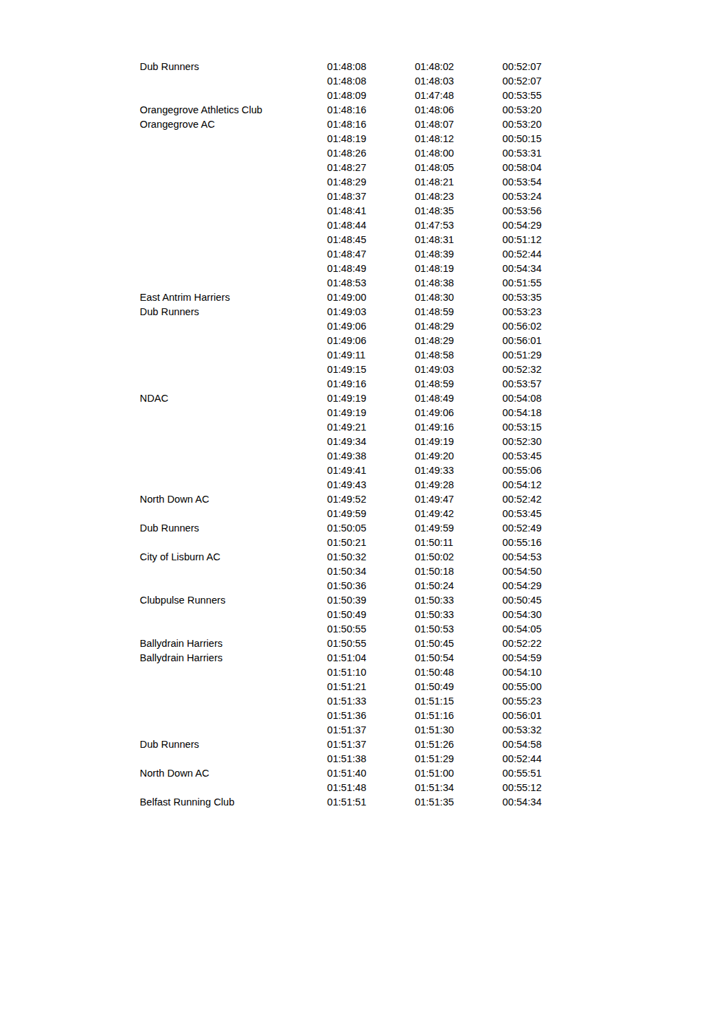| Dub Runners | 01:48:08 | 01:48:02 | 00:52:07 |
| | 01:48:08 | 01:48:03 | 00:52:07 |
| | 01:48:09 | 01:47:48 | 00:53:55 |
| Orangegrove Athletics Club | 01:48:16 | 01:48:06 | 00:53:20 |
| Orangegrove AC | 01:48:16 | 01:48:07 | 00:53:20 |
| | 01:48:19 | 01:48:12 | 00:50:15 |
| | 01:48:26 | 01:48:00 | 00:53:31 |
| | 01:48:27 | 01:48:05 | 00:58:04 |
| | 01:48:29 | 01:48:21 | 00:53:54 |
| | 01:48:37 | 01:48:23 | 00:53:24 |
| | 01:48:41 | 01:48:35 | 00:53:56 |
| | 01:48:44 | 01:47:53 | 00:54:29 |
| | 01:48:45 | 01:48:31 | 00:51:12 |
| | 01:48:47 | 01:48:39 | 00:52:44 |
| | 01:48:49 | 01:48:19 | 00:54:34 |
| | 01:48:53 | 01:48:38 | 00:51:55 |
| East Antrim Harriers | 01:49:00 | 01:48:30 | 00:53:35 |
| Dub Runners | 01:49:03 | 01:48:59 | 00:53:23 |
| | 01:49:06 | 01:48:29 | 00:56:02 |
| | 01:49:06 | 01:48:29 | 00:56:01 |
| | 01:49:11 | 01:48:58 | 00:51:29 |
| | 01:49:15 | 01:49:03 | 00:52:32 |
| | 01:49:16 | 01:48:59 | 00:53:57 |
| NDAC | 01:49:19 | 01:48:49 | 00:54:08 |
| | 01:49:19 | 01:49:06 | 00:54:18 |
| | 01:49:21 | 01:49:16 | 00:53:15 |
| | 01:49:34 | 01:49:19 | 00:52:30 |
| | 01:49:38 | 01:49:20 | 00:53:45 |
| | 01:49:41 | 01:49:33 | 00:55:06 |
| | 01:49:43 | 01:49:28 | 00:54:12 |
| North Down AC | 01:49:52 | 01:49:47 | 00:52:42 |
| | 01:49:59 | 01:49:42 | 00:53:45 |
| Dub Runners | 01:50:05 | 01:49:59 | 00:52:49 |
| | 01:50:21 | 01:50:11 | 00:55:16 |
| City of Lisburn AC | 01:50:32 | 01:50:02 | 00:54:53 |
| | 01:50:34 | 01:50:18 | 00:54:50 |
| | 01:50:36 | 01:50:24 | 00:54:29 |
| Clubpulse Runners | 01:50:39 | 01:50:33 | 00:50:45 |
| | 01:50:49 | 01:50:33 | 00:54:30 |
| | 01:50:55 | 01:50:53 | 00:54:05 |
| Ballydrain Harriers | 01:50:55 | 01:50:45 | 00:52:22 |
| Ballydrain Harriers | 01:51:04 | 01:50:54 | 00:54:59 |
| | 01:51:10 | 01:50:48 | 00:54:10 |
| | 01:51:21 | 01:50:49 | 00:55:00 |
| | 01:51:33 | 01:51:15 | 00:55:23 |
| | 01:51:36 | 01:51:16 | 00:56:01 |
| | 01:51:37 | 01:51:30 | 00:53:32 |
| Dub Runners | 01:51:37 | 01:51:26 | 00:54:58 |
| | 01:51:38 | 01:51:29 | 00:52:44 |
| North Down AC | 01:51:40 | 01:51:00 | 00:55:51 |
| | 01:51:48 | 01:51:34 | 00:55:12 |
| Belfast Running Club | 01:51:51 | 01:51:35 | 00:54:34 |